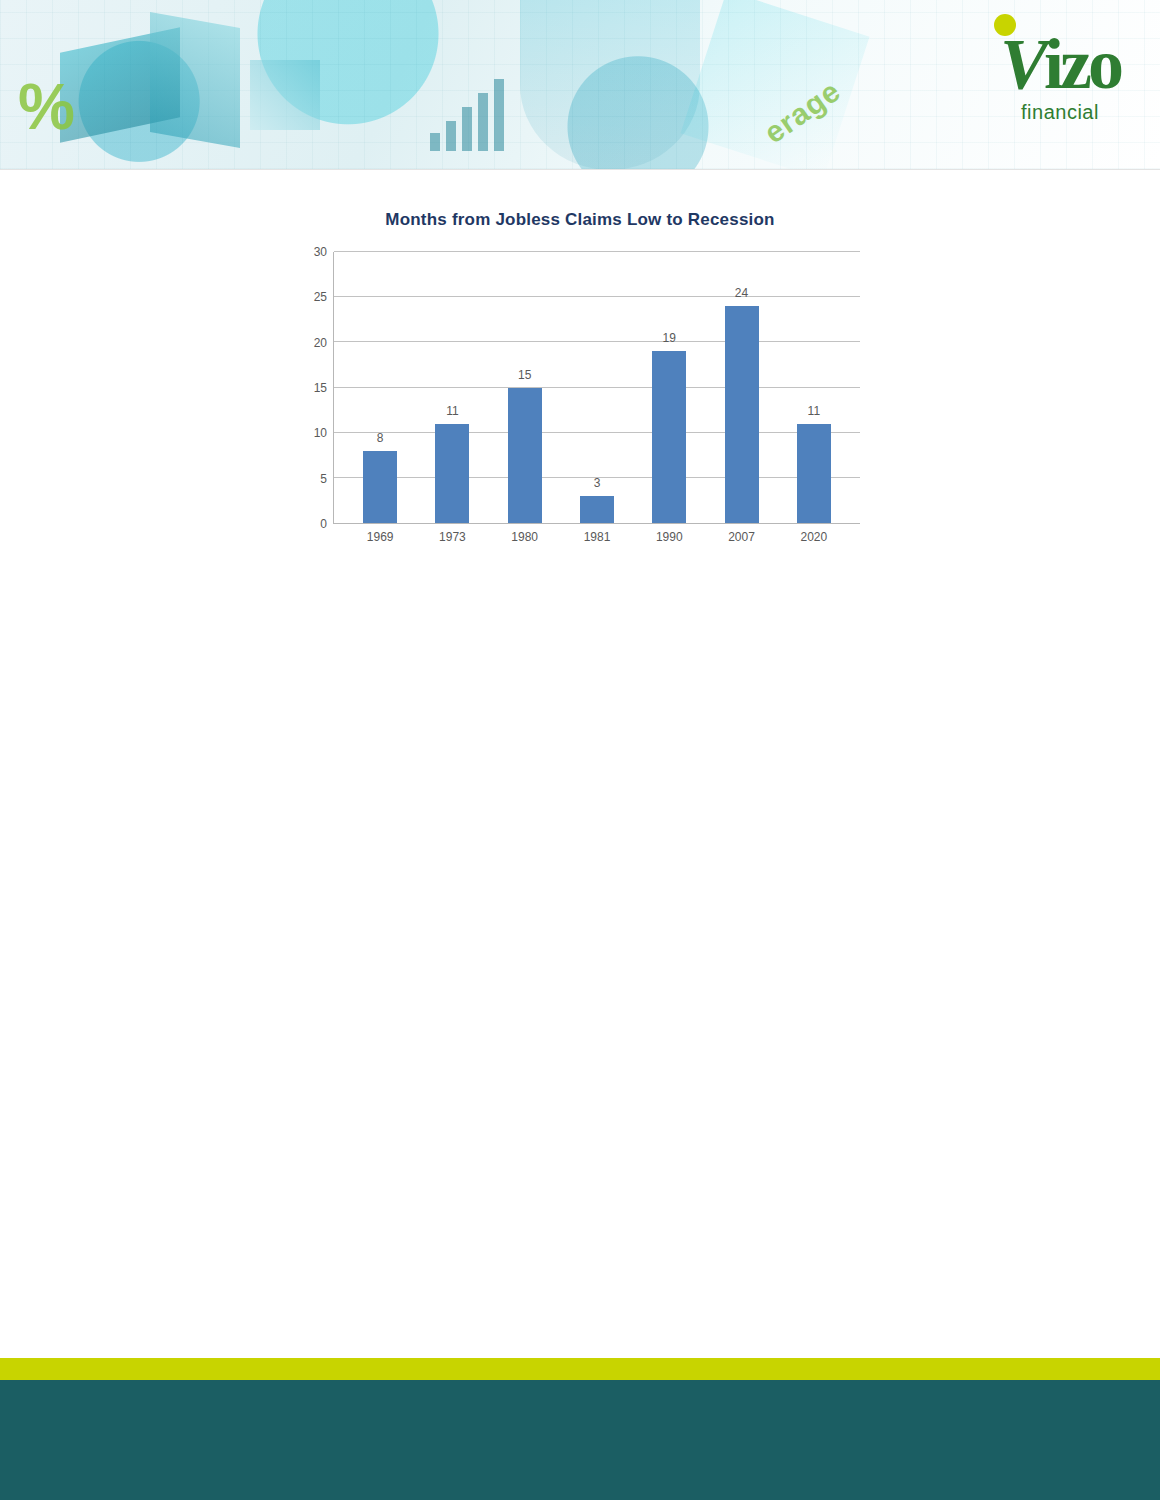%
erage
Vizo
financial
Months from Jobless Claims Low to Recession
30 25 20 15 10 5 0
8
11
15
3
19
24
11
1969 1973 1980 1981 1990 2007 2020